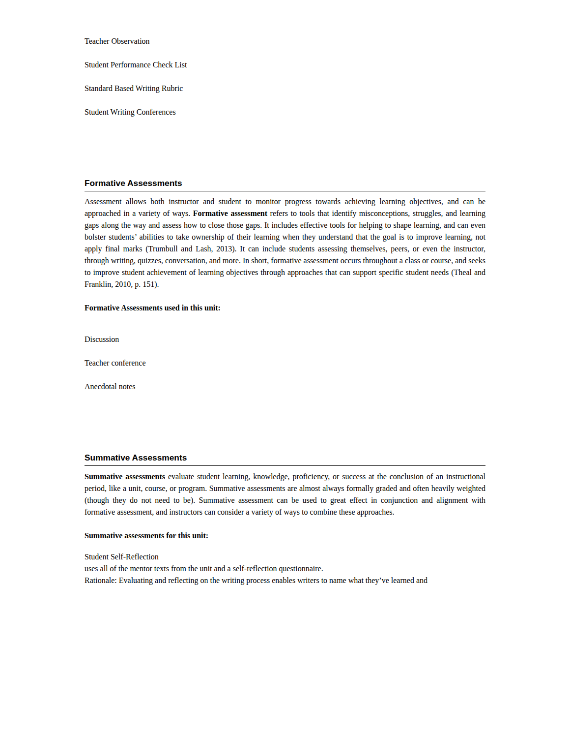Teacher Observation
Student Performance Check List
Standard Based Writing Rubric
Student Writing Conferences
Formative Assessments
Assessment allows both instructor and student to monitor progress towards achieving learning objectives, and can be approached in a variety of ways. Formative assessment refers to tools that identify misconceptions, struggles, and learning gaps along the way and assess how to close those gaps. It includes effective tools for helping to shape learning, and can even bolster students’ abilities to take ownership of their learning when they understand that the goal is to improve learning, not apply final marks (Trumbull and Lash, 2013). It can include students assessing themselves, peers, or even the instructor, through writing, quizzes, conversation, and more. In short, formative assessment occurs throughout a class or course, and seeks to improve student achievement of learning objectives through approaches that can support specific student needs (Theal and Franklin, 2010, p. 151).
Formative Assessments used in this unit:
Discussion
Teacher conference
Anecdotal notes
Summative Assessments
Summative assessments evaluate student learning, knowledge, proficiency, or success at the conclusion of an instructional period, like a unit, course, or program. Summative assessments are almost always formally graded and often heavily weighted (though they do not need to be). Summative assessment can be used to great effect in conjunction and alignment with formative assessment, and instructors can consider a variety of ways to combine these approaches.
Summative assessments for this unit:
Student Self-Reflection
uses all of the mentor texts from the unit and a self-reflection questionnaire.
Rationale: Evaluating and reflecting on the writing process enables writers to name what they’ve learned and